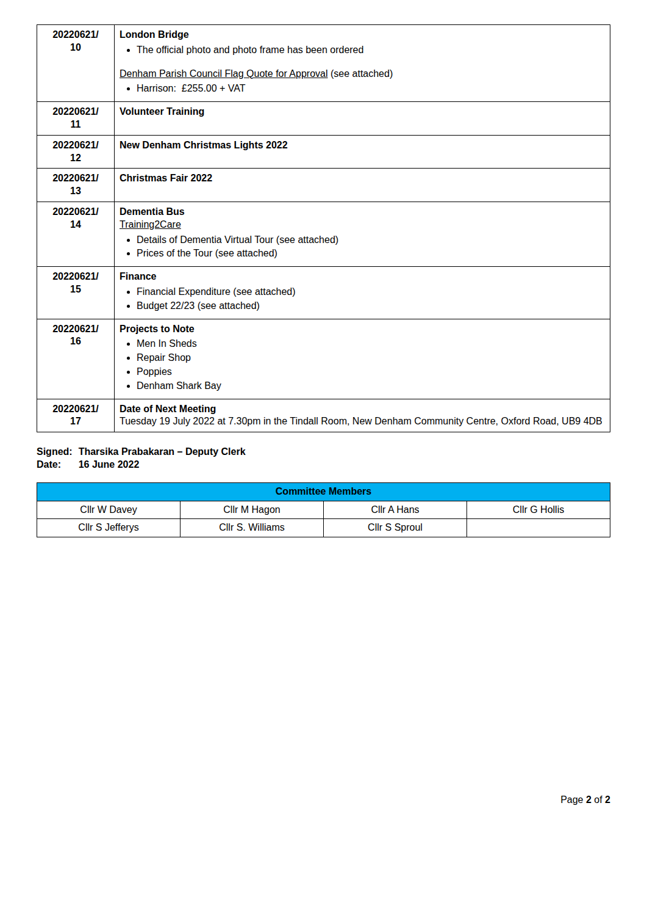| 20220621/ 10 | London Bridge The official photo and photo frame has been ordered Denham Parish Council Flag Quote for Approval (see attached) Harrison: £255.00 + VAT |
| 20220621/ 11 | Volunteer Training |
| 20220621/ 12 | New Denham Christmas Lights 2022 |
| 20220621/ 13 | Christmas Fair 2022 |
| 20220621/ 14 | Dementia Bus Training2Care Details of Dementia Virtual Tour (see attached) Prices of the Tour (see attached) |
| 20220621/ 15 | Finance Financial Expenditure (see attached) Budget 22/23 (see attached) |
| 20220621/ 16 | Projects to Note Men In Sheds Repair Shop Poppies Denham Shark Bay |
| 20220621/ 17 | Date of Next Meeting Tuesday 19 July 2022 at 7.30pm in the Tindall Room, New Denham Community Centre, Oxford Road, UB9 4DB |
| Signed: | Tharsika Prabakaran – Deputy Clerk |
| Date: | 16 June 2022 |
| Committee Members |
| --- |
| Cllr W Davey | Cllr M Hagon | Cllr A Hans | Cllr G Hollis |
| Cllr S Jefferys | Cllr S. Williams | Cllr S Sproul | |
Page 2 of 2